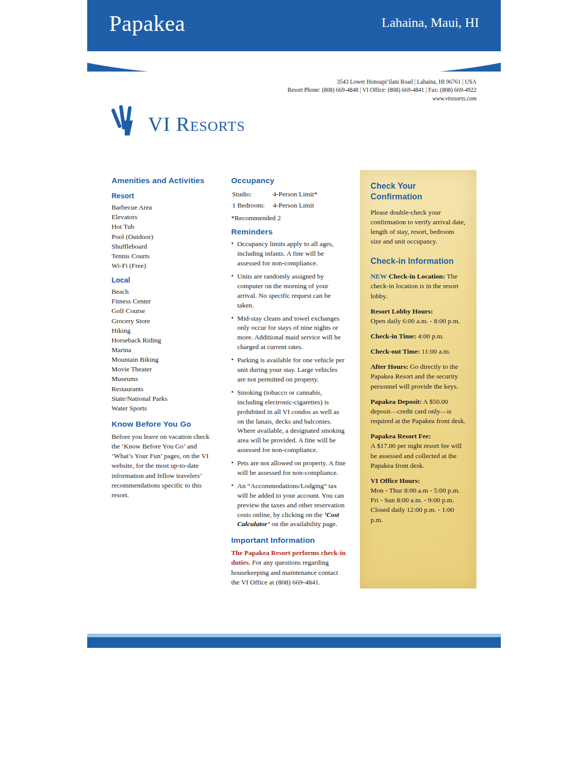Papakea
Lahaina, Maui, HI
3543 Lower Honoapi’ilani Road | Lahaina, HI 96761 | USA
Resort Phone: (808) 669-4848 | VI Office: (808) 669-4841 | Fax: (808) 669-4922
www.viresorts.com
VI Resorts
Amenities and Activities
Resort
Barbecue Area
Elevators
Hot Tub
Pool (Outdoor)
Shuffleboard
Tennis Courts
Wi-Fi (Free)
Local
Beach
Fitness Center
Golf Course
Grocery Store
Hiking
Horseback Riding
Marina
Mountain Biking
Movie Theater
Museums
Restaurants
State/National Parks
Water Sports
Know Before You Go
Before you leave on vacation check the ‘Know Before You Go’ and ‘What’s Your Fun’ pages, on the VI website, for the most up-to-date information and fellow travelers’ recommendations specific to this resort.
Occupancy
| Studio: | 4-Person Limit* |
| 1 Bedroom: | 4-Person Limit |
*Recommended 2
Reminders
Occupancy limits apply to all ages, including infants. A fine will be assessed for non-compliance.
Units are randomly assigned by computer on the morning of your arrival. No specific request can be taken.
Mid-stay cleans and towel exchanges only occur for stays of nine nights or more. Additional maid service will be charged at current rates.
Parking is available for one vehicle per unit during your stay. Large vehicles are not permitted on property.
Smoking (tobacco or cannabis, including electronic-cigarettes) is prohibited in all VI condos as well as on the lanais, decks and balconies. Where available, a designated smoking area will be provided. A fine will be assessed for non-compliance.
Pets are not allowed on property. A fine will be assessed for non-compliance.
An “Accommodations/Lodging” tax will be added to your account. You can preview the taxes and other reservation costs online, by clicking on the ‘Cost Calculator’ on the availability page.
Important Information
The Papakea Resort performs check-in duties. For any questions regarding housekeeping and maintenance contact the VI Office at (808) 669-4841.
Check Your Confirmation
Please double-check your confirmation to verify arrival date, length of stay, resort, bedroom size and unit occupancy.
Check-in Information
NEW Check-in Location: The check-in location is in the resort lobby.
Resort Lobby Hours:
Open daily 6:00 a.m. - 8:00 p.m.
Check-in Time: 4:00 p.m.
Check-out Time: 11:00 a.m.
After Hours: Go directly to the Papakea Resort and the security personnel will provide the keys.
Papakea Deposit: A $50.00 deposit—credit card only—is required at the Papakea front desk.
Papakea Resort Fee:
A $17.00 per night resort fee will be assessed and collected at the Papakea front desk.
VI Office Hours:
Mon - Thur 8:00 a.m - 5:00 p.m.
Fri - Sun 8:00 a.m. - 9:00 p.m.
Closed daily 12:00 p.m. - 1:00 p.m.